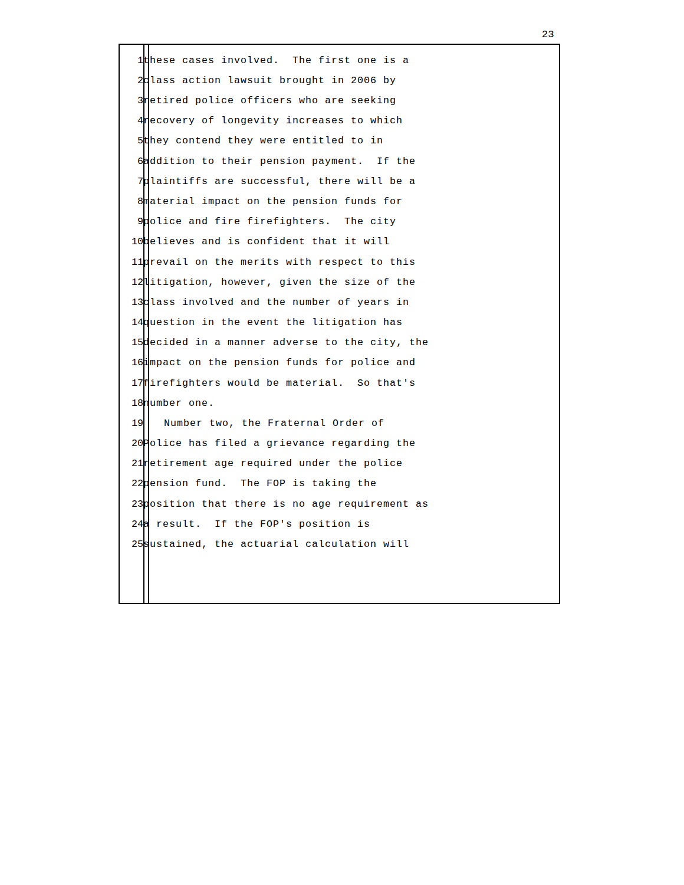23
| 1 | these cases involved. The first one is a |
| 2 | class action lawsuit brought in 2006 by |
| 3 | retired police officers who are seeking |
| 4 | recovery of longevity increases to which |
| 5 | they contend they were entitled to in |
| 6 | addition to their pension payment. If the |
| 7 | plaintiffs are successful, there will be a |
| 8 | material impact on the pension funds for |
| 9 | police and fire firefighters. The city |
| 10 | believes and is confident that it will |
| 11 | prevail on the merits with respect to this |
| 12 | litigation, however, given the size of the |
| 13 | class involved and the number of years in |
| 14 | question in the event the litigation has |
| 15 | decided in a manner adverse to the city, the |
| 16 | impact on the pension funds for police and |
| 17 | firefighters would be material. So that's |
| 18 | number one. |
| 19 | Number two, the Fraternal Order of |
| 20 | Police has filed a grievance regarding the |
| 21 | retirement age required under the police |
| 22 | pension fund. The FOP is taking the |
| 23 | position that there is no age requirement as |
| 24 | a result. If the FOP's position is |
| 25 | sustained, the actuarial calculation will |